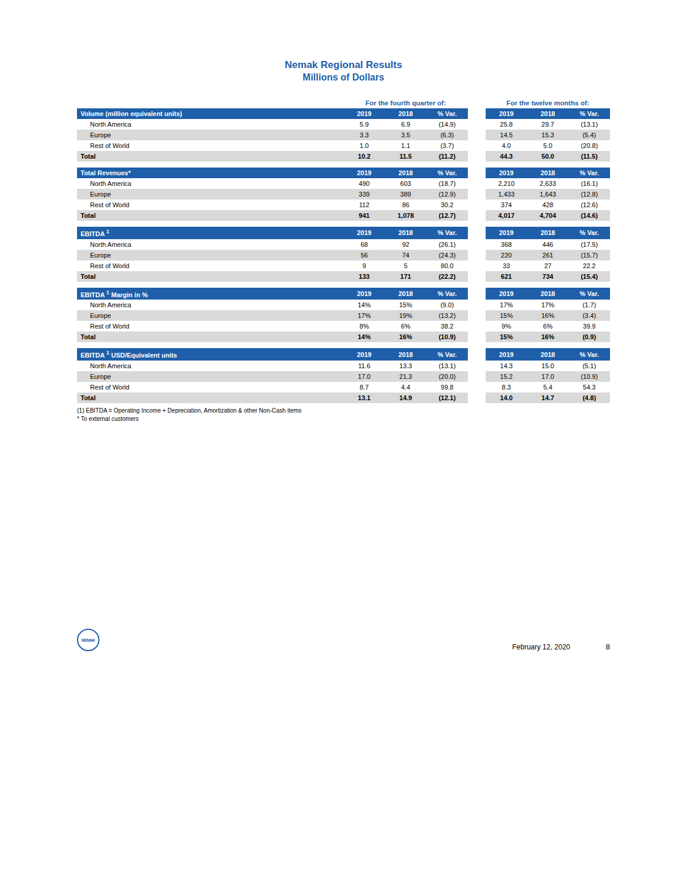Nemak Regional Results
Millions of Dollars
| | For the fourth quarter of: | | For the twelve months of: |
| Volume (million equivalent units) | 2019 | 2018 | % Var. | | 2019 | 2018 | % Var. |
| North America | 5.9 | 6.9 | (14.9) | | 25.8 | 29.7 | (13.1) |
| Europe | 3.3 | 3.5 | (6.3) | | 14.5 | 15.3 | (5.4) |
| Rest of World | 1.0 | 1.1 | (3.7) | | 4.0 | 5.0 | (20.8) |
| Total | 10.2 | 11.5 | (11.2) | | 44.3 | 50.0 | (11.5) |
| Total Revenues* | 2019 | 2018 | % Var. | | 2019 | 2018 | % Var. |
| North America | 490 | 603 | (18.7) | | 2,210 | 2,633 | (16.1) |
| Europe | 339 | 389 | (12.9) | | 1,433 | 1,643 | (12.8) |
| Rest of World | 112 | 86 | 30.2 | | 374 | 428 | (12.6) |
| Total | 941 | 1,078 | (12.7) | | 4,017 | 4,704 | (14.6) |
| EBITDA 1 | 2019 | 2018 | % Var. | | 2019 | 2018 | % Var. |
| North America | 68 | 92 | (26.1) | | 368 | 446 | (17.5) |
| Europe | 56 | 74 | (24.3) | | 220 | 261 | (15.7) |
| Rest of World | 9 | 5 | 80.0 | | 33 | 27 | 22.2 |
| Total | 133 | 171 | (22.2) | | 621 | 734 | (15.4) |
| EBITDA 1 Margin in % | 2019 | 2018 | % Var. | | 2019 | 2018 | % Var. |
| North America | 14% | 15% | (9.0) | | 17% | 17% | (1.7) |
| Europe | 17% | 19% | (13.2) | | 15% | 16% | (3.4) |
| Rest of World | 8% | 6% | 38.2 | | 9% | 6% | 39.9 |
| Total | 14% | 16% | (10.9) | | 15% | 16% | (0.9) |
| EBITDA 1 USD/Equivalent units | 2019 | 2018 | % Var. | | 2019 | 2018 | % Var. |
| North America | 11.6 | 13.3 | (13.1) | | 14.3 | 15.0 | (5.1) |
| Europe | 17.0 | 21.3 | (20.0) | | 15.2 | 17.0 | (10.9) |
| Rest of World | 8.7 | 4.4 | 99.8 | | 8.3 | 5.4 | 54.3 |
| Total | 13.1 | 14.9 | (12.1) | | 14.0 | 14.7 | (4.8) |
(1) EBITDA = Operating Income + Depreciation, Amortization & other Non-Cash items
* To external customers
NEMAK
February 12, 2020 8